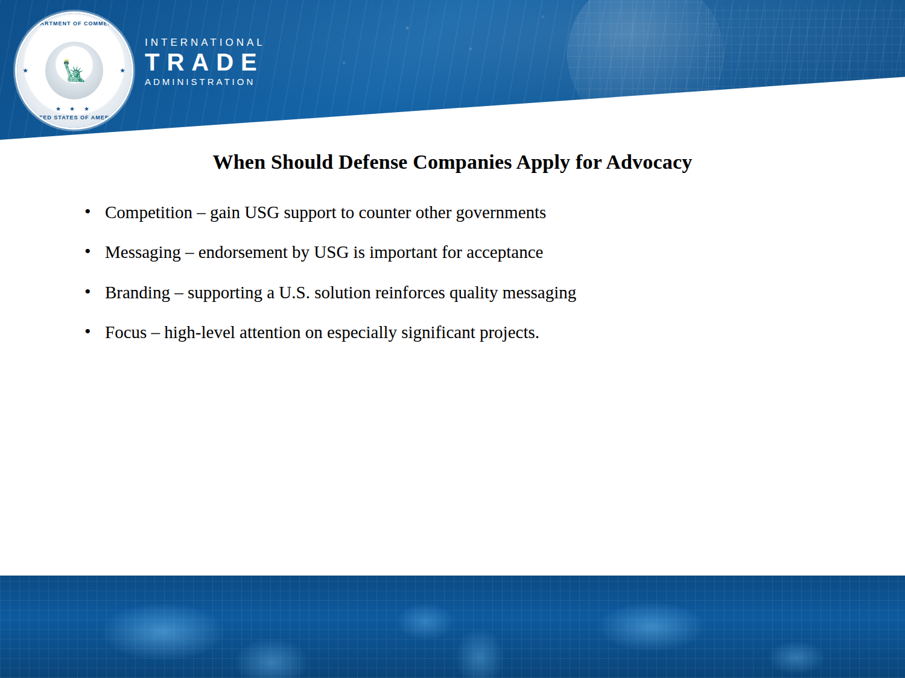Department of Commerce
★
★
🗽
★ ★ ★
United States of America
INTERNATIONAL
TRADE
ADMINISTRATION
When Should Defense Companies Apply for Advocacy
Competition – gain USG support to counter other governments
Messaging – endorsement by USG is important for acceptance
Branding – supporting a U.S. solution reinforces quality messaging
Focus – high-level attention on especially significant projects.